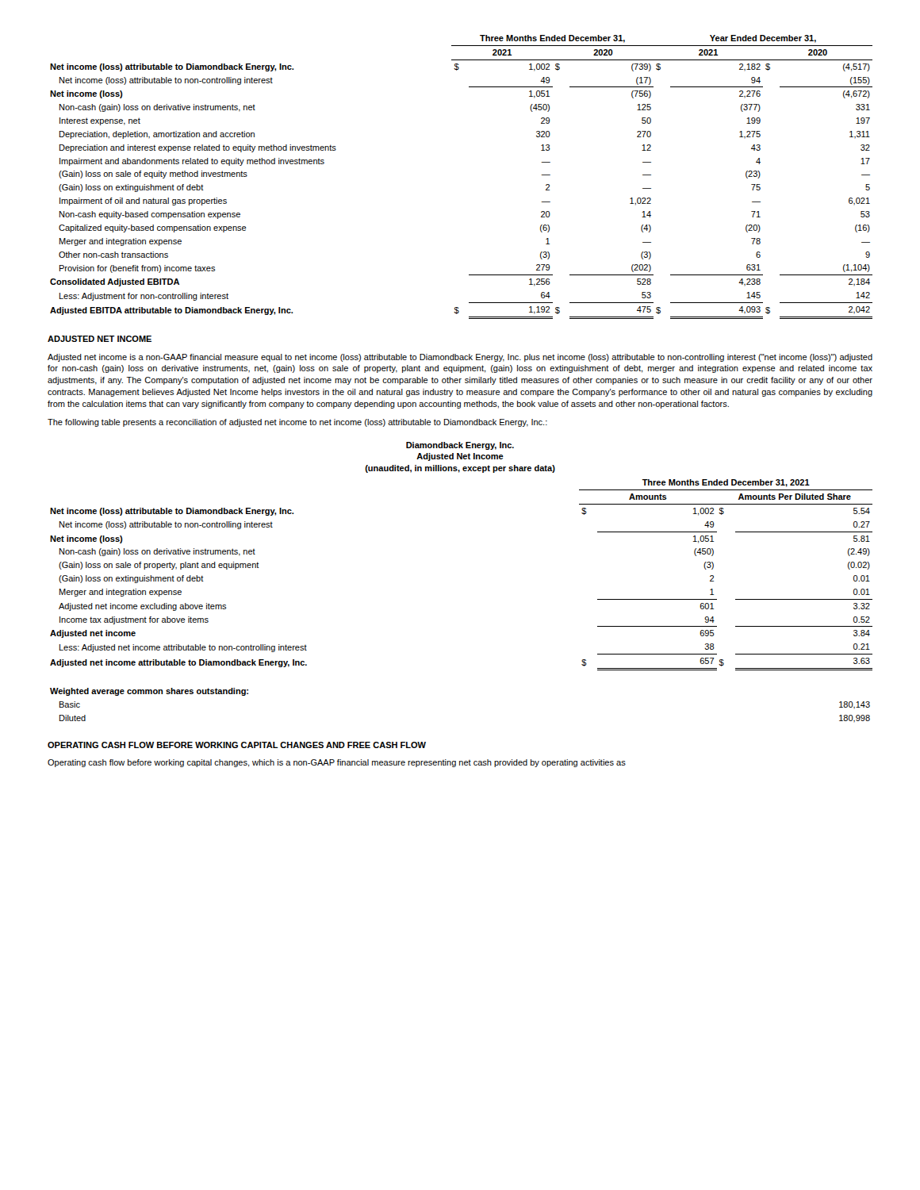| | Three Months Ended December 31, | Year Ended December 31, |
| | 2021 | 2020 | 2021 | 2020 |
| Net income (loss) attributable to Diamondback Energy, Inc. | $ | 1,002 | $ | (739) | $ | 2,182 | $ | (4,517) |
| Net income (loss) attributable to non-controlling interest | | 49 | | (17) | | 94 | | (155) |
| Net income (loss) | | 1,051 | | (756) | | 2,276 | | (4,672) |
| Non-cash (gain) loss on derivative instruments, net | | (450) | | 125 | | (377) | | 331 |
| Interest expense, net | | 29 | | 50 | | 199 | | 197 |
| Depreciation, depletion, amortization and accretion | | 320 | | 270 | | 1,275 | | 1,311 |
| Depreciation and interest expense related to equity method investments | | 13 | | 12 | | 43 | | 32 |
| Impairment and abandonments related to equity method investments | | — | | — | | 4 | | 17 |
| (Gain) loss on sale of equity method investments | | — | | — | | (23) | | — |
| (Gain) loss on extinguishment of debt | | 2 | | — | | 75 | | 5 |
| Impairment of oil and natural gas properties | | — | | 1,022 | | — | | 6,021 |
| Non-cash equity-based compensation expense | | 20 | | 14 | | 71 | | 53 |
| Capitalized equity-based compensation expense | | (6) | | (4) | | (20) | | (16) |
| Merger and integration expense | | 1 | | — | | 78 | | — |
| Other non-cash transactions | | (3) | | (3) | | 6 | | 9 |
| Provision for (benefit from) income taxes | | 279 | | (202) | | 631 | | (1,104) |
| Consolidated Adjusted EBITDA | | 1,256 | | 528 | | 4,238 | | 2,184 |
| Less: Adjustment for non-controlling interest | | 64 | | 53 | | 145 | | 142 |
| Adjusted EBITDA attributable to Diamondback Energy, Inc. | $ | 1,192 | $ | 475 | $ | 4,093 | $ | 2,042 |
ADJUSTED NET INCOME
Adjusted net income is a non-GAAP financial measure equal to net income (loss) attributable to Diamondback Energy, Inc. plus net income (loss) attributable to non-controlling interest ("net income (loss)") adjusted for non-cash (gain) loss on derivative instruments, net, (gain) loss on sale of property, plant and equipment, (gain) loss on extinguishment of debt, merger and integration expense and related income tax adjustments, if any. The Company's computation of adjusted net income may not be comparable to other similarly titled measures of other companies or to such measure in our credit facility or any of our other contracts. Management believes Adjusted Net Income helps investors in the oil and natural gas industry to measure and compare the Company's performance to other oil and natural gas companies by excluding from the calculation items that can vary significantly from company to company depending upon accounting methods, the book value of assets and other non-operational factors.
The following table presents a reconciliation of adjusted net income to net income (loss) attributable to Diamondback Energy, Inc.:
Diamondback Energy, Inc.
Adjusted Net Income
(unaudited, in millions, except per share data)
| | Three Months Ended December 31, 2021 |
| | Amounts | Amounts Per Diluted Share |
| Net income (loss) attributable to Diamondback Energy, Inc. | $ | 1,002 | $ | 5.54 |
| Net income (loss) attributable to non-controlling interest | | 49 | | 0.27 |
| Net income (loss) | | 1,051 | | 5.81 |
| Non-cash (gain) loss on derivative instruments, net | | (450) | | (2.49) |
| (Gain) loss on sale of property, plant and equipment | | (3) | | (0.02) |
| (Gain) loss on extinguishment of debt | | 2 | | 0.01 |
| Merger and integration expense | | 1 | | 0.01 |
| Adjusted net income excluding above items | | 601 | | 3.32 |
| Income tax adjustment for above items | | 94 | | 0.52 |
| Adjusted net income | | 695 | | 3.84 |
| Less: Adjusted net income attributable to non-controlling interest | | 38 | | 0.21 |
| Adjusted net income attributable to Diamondback Energy, Inc. | $ | 657 | $ | 3.63 |
| Weighted average common shares outstanding: | | | | |
| Basic | | | | 180,143 |
| Diluted | | | | 180,998 |
OPERATING CASH FLOW BEFORE WORKING CAPITAL CHANGES AND FREE CASH FLOW
Operating cash flow before working capital changes, which is a non-GAAP financial measure representing net cash provided by operating activities as